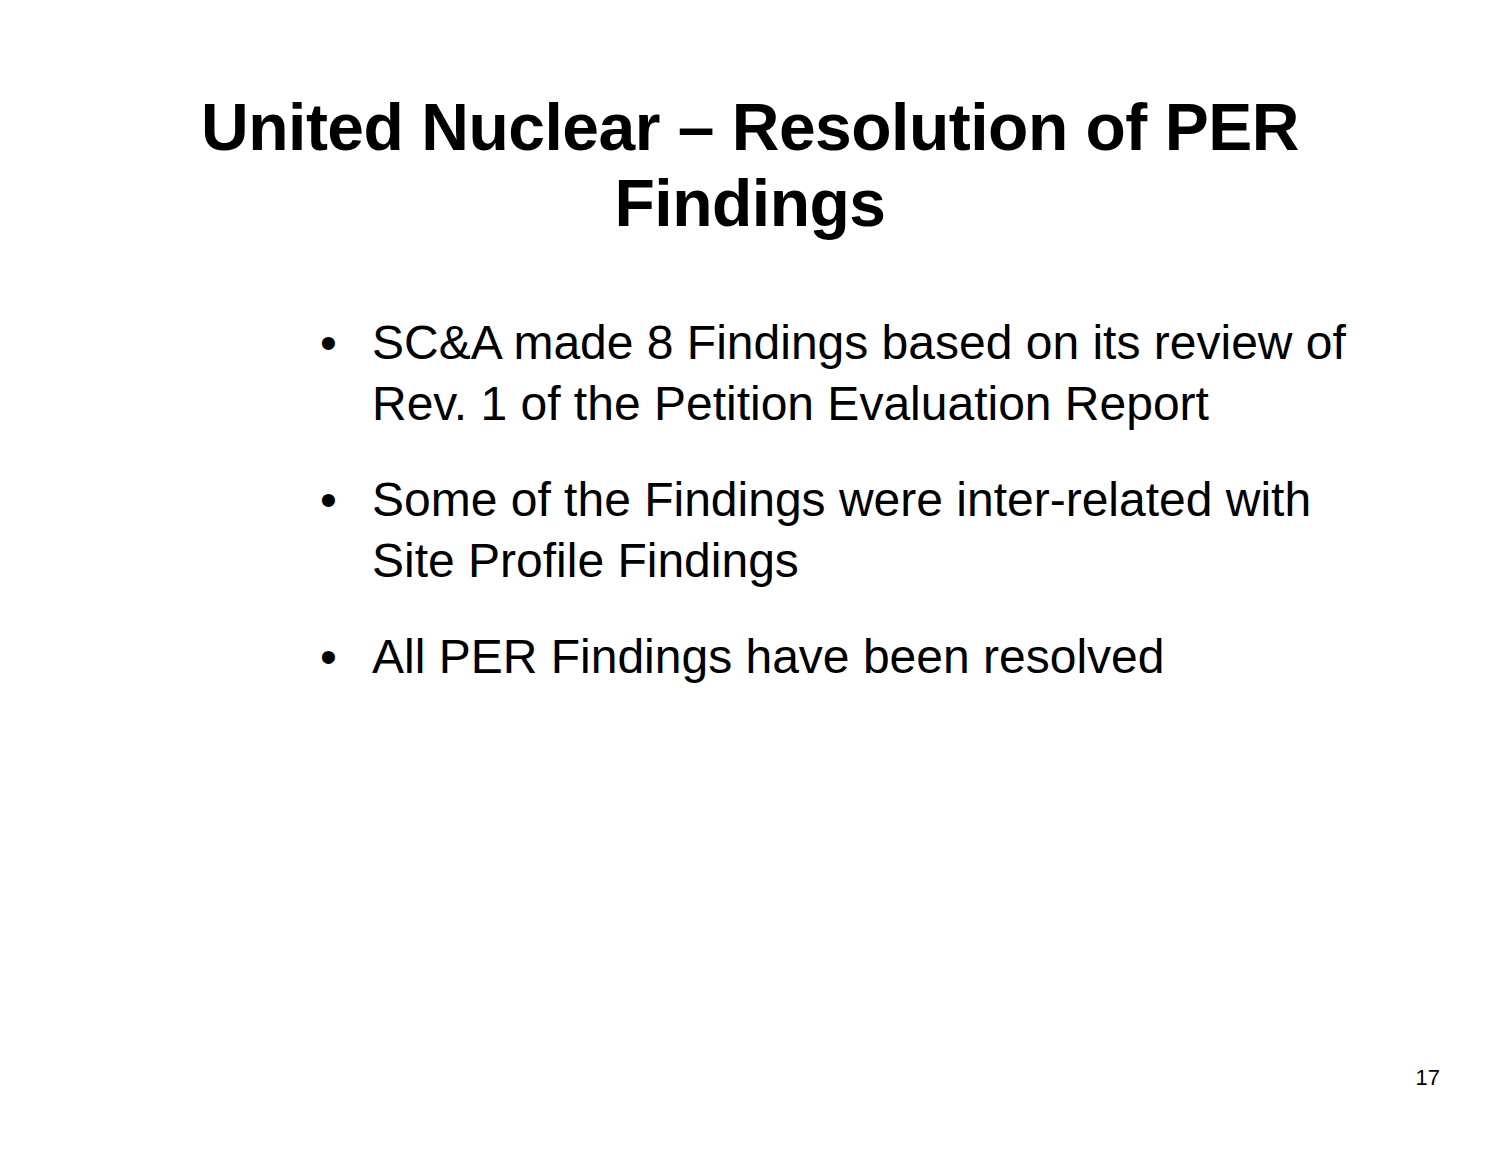United Nuclear – Resolution of PER Findings
SC&A made 8 Findings based on its review of Rev. 1 of the Petition Evaluation Report
Some of the Findings were inter-related with Site Profile Findings
All PER Findings have been resolved
17